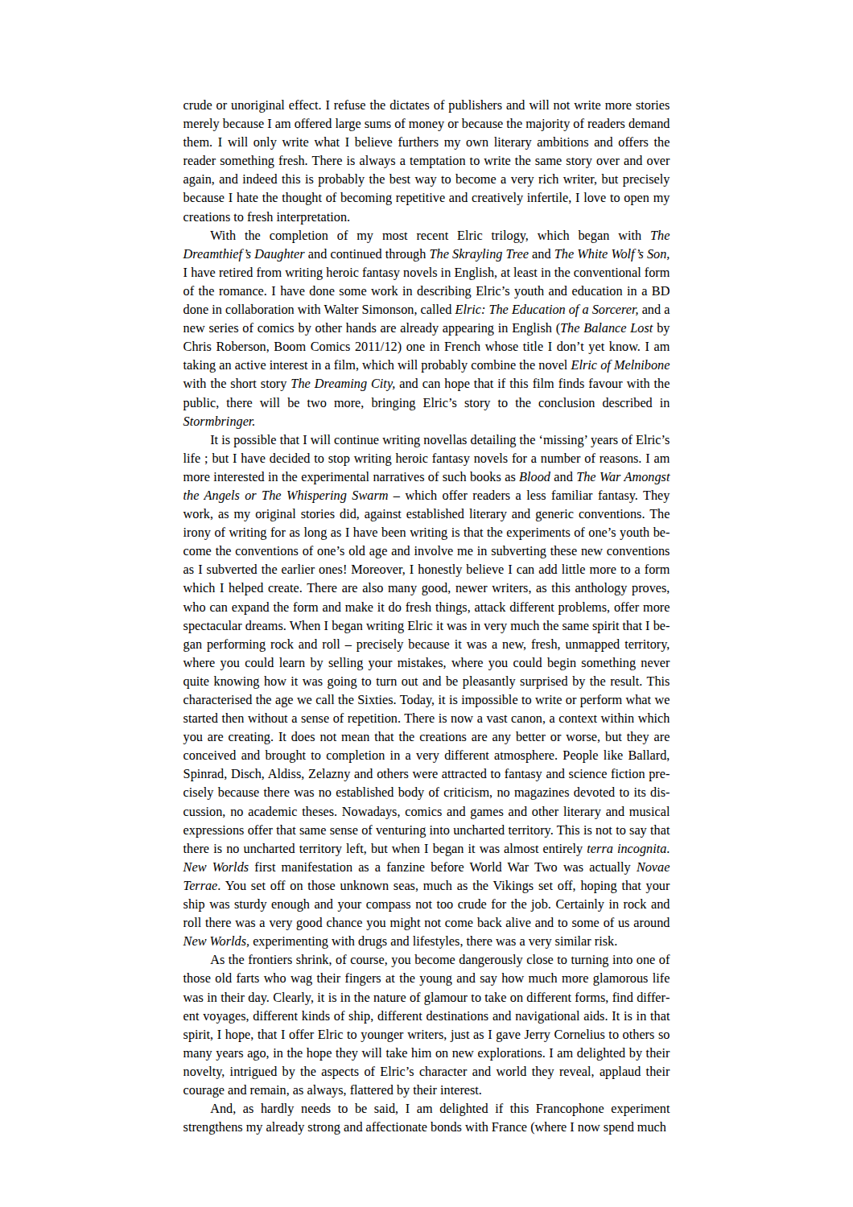crude or unoriginal effect. I refuse the dictates of publishers and will not write more stories merely because I am offered large sums of money or because the majority of readers demand them. I will only write what I believe furthers my own literary ambitions and offers the reader something fresh. There is always a temptation to write the same story over and over again, and indeed this is probably the best way to become a very rich writer, but precisely because I hate the thought of becoming repetitive and creatively infertile, I love to open my creations to fresh interpretation.
With the completion of my most recent Elric trilogy, which began with The Dreamthief’s Daughter and continued through The Skrayling Tree and The White Wolf’s Son, I have retired from writing heroic fantasy novels in English, at least in the conventional form of the romance. I have done some work in describing Elric’s youth and education in a BD done in collaboration with Walter Simonson, called Elric: The Education of a Sorcerer, and a new series of comics by other hands are already appearing in English (The Balance Lost by Chris Roberson, Boom Comics 2011/12) one in French whose title I don’t yet know. I am taking an active interest in a film, which will probably combine the novel Elric of Melnibone with the short story The Dreaming City, and can hope that if this film finds favour with the public, there will be two more, bringing Elric’s story to the conclusion described in Stormbringer.
It is possible that I will continue writing novellas detailing the ‘missing’ years of Elric’s life ; but I have decided to stop writing heroic fantasy novels for a number of reasons. I am more interested in the experimental narratives of such books as Blood and The War Amongst the Angels or The Whispering Swarm – which offer readers a less familiar fantasy. They work, as my original stories did, against established literary and generic conventions. The irony of writing for as long as I have been writing is that the experiments of one’s youth become the conventions of one’s old age and involve me in subverting these new conventions as I subverted the earlier ones! Moreover, I honestly believe I can add little more to a form which I helped create. There are also many good, newer writers, as this anthology proves, who can expand the form and make it do fresh things, attack different problems, offer more spectacular dreams. When I began writing Elric it was in very much the same spirit that I began performing rock and roll – precisely because it was a new, fresh, unmapped territory, where you could learn by selling your mistakes, where you could begin something never quite knowing how it was going to turn out and be pleasantly surprised by the result. This characterised the age we call the Sixties. Today, it is impossible to write or perform what we started then without a sense of repetition. There is now a vast canon, a context within which you are creating. It does not mean that the creations are any better or worse, but they are conceived and brought to completion in a very different atmosphere. People like Ballard, Spinrad, Disch, Aldiss, Zelazny and others were attracted to fantasy and science fiction precisely because there was no established body of criticism, no magazines devoted to its discussion, no academic theses. Nowadays, comics and games and other literary and musical expressions offer that same sense of venturing into uncharted territory. This is not to say that there is no uncharted territory left, but when I began it was almost entirely terra incognita. New Worlds first manifestation as a fanzine before World War Two was actually Novae Terrae. You set off on those unknown seas, much as the Vikings set off, hoping that your ship was sturdy enough and your compass not too crude for the job. Certainly in rock and roll there was a very good chance you might not come back alive and to some of us around New Worlds, experimenting with drugs and lifestyles, there was a very similar risk.
As the frontiers shrink, of course, you become dangerously close to turning into one of those old farts who wag their fingers at the young and say how much more glamorous life was in their day. Clearly, it is in the nature of glamour to take on different forms, find different voyages, different kinds of ship, different destinations and navigational aids. It is in that spirit, I hope, that I offer Elric to younger writers, just as I gave Jerry Cornelius to others so many years ago, in the hope they will take him on new explorations. I am delighted by their novelty, intrigued by the aspects of Elric’s character and world they reveal, applaud their courage and remain, as always, flattered by their interest.
And, as hardly needs to be said, I am delighted if this Francophone experiment strengthens my already strong and affectionate bonds with France (where I now spend much